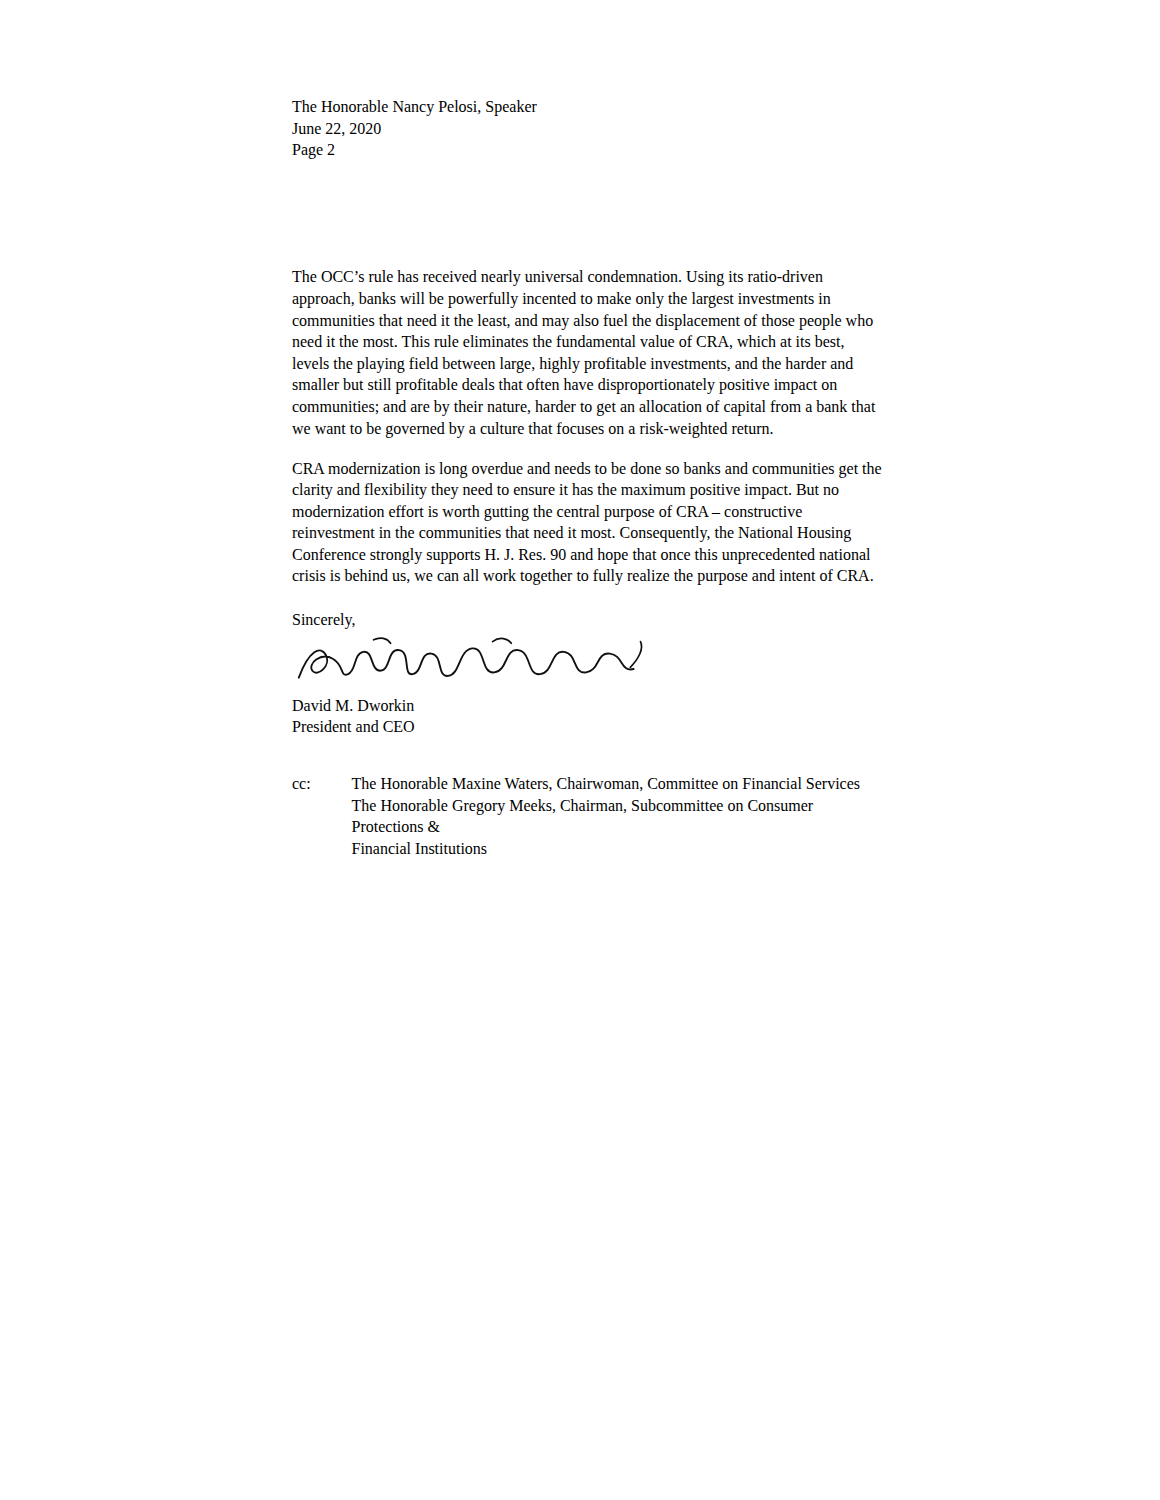The Honorable Nancy Pelosi, Speaker
June 22, 2020
Page 2
The OCC’s rule has received nearly universal condemnation. Using its ratio-driven approach, banks will be powerfully incented to make only the largest investments in communities that need it the least, and may also fuel the displacement of those people who need it the most. This rule eliminates the fundamental value of CRA, which at its best, levels the playing field between large, highly profitable investments, and the harder and smaller but still profitable deals that often have disproportionately positive impact on communities; and are by their nature, harder to get an allocation of capital from a bank that we want to be governed by a culture that focuses on a risk-weighted return.
CRA modernization is long overdue and needs to be done so banks and communities get the clarity and flexibility they need to ensure it has the maximum positive impact. But no modernization effort is worth gutting the central purpose of CRA – constructive reinvestment in the communities that need it most. Consequently, the National Housing Conference strongly supports H. J. Res. 90 and hope that once this unprecedented national crisis is behind us, we can all work together to fully realize the purpose and intent of CRA.
Sincerely,
David M. Dworkin
President and CEO
| cc: | The Honorable Maxine Waters, Chairwoman, Committee on Financial Services The Honorable Gregory Meeks, Chairman, Subcommittee on Consumer Protections & Financial Institutions |